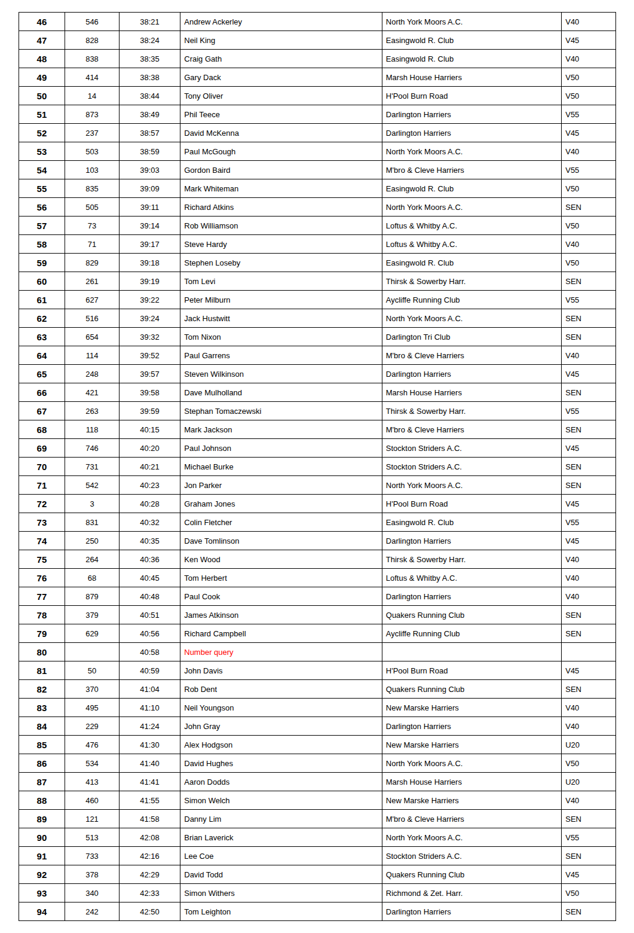| 46 | 546 | 38:21 | Andrew Ackerley | North York Moors A.C. | V40 |
| 47 | 828 | 38:24 | Neil King | Easingwold R. Club | V45 |
| 48 | 838 | 38:35 | Craig Gath | Easingwold R. Club | V40 |
| 49 | 414 | 38:38 | Gary Dack | Marsh House Harriers | V50 |
| 50 | 14 | 38:44 | Tony Oliver | H'Pool Burn Road | V50 |
| 51 | 873 | 38:49 | Phil Teece | Darlington Harriers | V55 |
| 52 | 237 | 38:57 | David McKenna | Darlington Harriers | V45 |
| 53 | 503 | 38:59 | Paul McGough | North York Moors A.C. | V40 |
| 54 | 103 | 39:03 | Gordon Baird | M'bro & Cleve Harriers | V55 |
| 55 | 835 | 39:09 | Mark Whiteman | Easingwold R. Club | V50 |
| 56 | 505 | 39:11 | Richard Atkins | North York Moors A.C. | SEN |
| 57 | 73 | 39:14 | Rob Williamson | Loftus & Whitby A.C. | V50 |
| 58 | 71 | 39:17 | Steve Hardy | Loftus & Whitby A.C. | V40 |
| 59 | 829 | 39:18 | Stephen Loseby | Easingwold R. Club | V50 |
| 60 | 261 | 39:19 | Tom Levi | Thirsk & Sowerby Harr. | SEN |
| 61 | 627 | 39:22 | Peter Milburn | Aycliffe Running Club | V55 |
| 62 | 516 | 39:24 | Jack Hustwitt | North York Moors A.C. | SEN |
| 63 | 654 | 39:32 | Tom Nixon | Darlington Tri Club | SEN |
| 64 | 114 | 39:52 | Paul Garrens | M'bro & Cleve Harriers | V40 |
| 65 | 248 | 39:57 | Steven Wilkinson | Darlington Harriers | V45 |
| 66 | 421 | 39:58 | Dave Mulholland | Marsh House Harriers | SEN |
| 67 | 263 | 39:59 | Stephan Tomaczewski | Thirsk & Sowerby Harr. | V55 |
| 68 | 118 | 40:15 | Mark Jackson | M'bro & Cleve Harriers | SEN |
| 69 | 746 | 40:20 | Paul Johnson | Stockton Striders A.C. | V45 |
| 70 | 731 | 40:21 | Michael Burke | Stockton Striders A.C. | SEN |
| 71 | 542 | 40:23 | Jon Parker | North York Moors A.C. | SEN |
| 72 | 3 | 40:28 | Graham Jones | H'Pool Burn Road | V45 |
| 73 | 831 | 40:32 | Colin Fletcher | Easingwold R. Club | V55 |
| 74 | 250 | 40:35 | Dave Tomlinson | Darlington Harriers | V45 |
| 75 | 264 | 40:36 | Ken Wood | Thirsk & Sowerby Harr. | V40 |
| 76 | 68 | 40:45 | Tom Herbert | Loftus & Whitby A.C. | V40 |
| 77 | 879 | 40:48 | Paul Cook | Darlington Harriers | V40 |
| 78 | 379 | 40:51 | James Atkinson | Quakers Running Club | SEN |
| 79 | 629 | 40:56 | Richard Campbell | Aycliffe Running Club | SEN |
| 80 | | 40:58 | Number query | | |
| 81 | 50 | 40:59 | John Davis | H'Pool Burn Road | V45 |
| 82 | 370 | 41:04 | Rob Dent | Quakers Running Club | SEN |
| 83 | 495 | 41:10 | Neil Youngson | New Marske Harriers | V40 |
| 84 | 229 | 41:24 | John Gray | Darlington Harriers | V40 |
| 85 | 476 | 41:30 | Alex Hodgson | New Marske Harriers | U20 |
| 86 | 534 | 41:40 | David Hughes | North York Moors A.C. | V50 |
| 87 | 413 | 41:41 | Aaron Dodds | Marsh House Harriers | U20 |
| 88 | 460 | 41:55 | Simon Welch | New Marske Harriers | V40 |
| 89 | 121 | 41:58 | Danny Lim | M'bro & Cleve Harriers | SEN |
| 90 | 513 | 42:08 | Brian Laverick | North York Moors A.C. | V55 |
| 91 | 733 | 42:16 | Lee Coe | Stockton Striders A.C. | SEN |
| 92 | 378 | 42:29 | David Todd | Quakers Running Club | V45 |
| 93 | 340 | 42:33 | Simon Withers | Richmond & Zet. Harr. | V50 |
| 94 | 242 | 42:50 | Tom Leighton | Darlington Harriers | SEN |